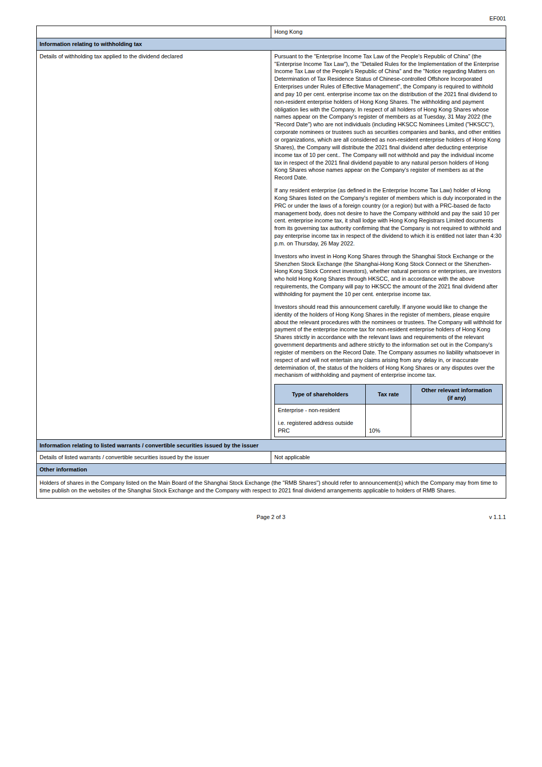EF001
| | Hong Kong |
| Information relating to withholding tax |
| Details of withholding tax applied to the dividend declared | Pursuant to the "Enterprise Income Tax Law of the People's Republic of China" (the "Enterprise Income Tax Law"), the "Detailed Rules for the Implementation of the Enterprise Income Tax Law of the People's Republic of China" and the "Notice regarding Matters on Determination of Tax Residence Status of Chinese-controlled Offshore Incorporated Enterprises under Rules of Effective Management", the Company is required to withhold and pay 10 per cent. enterprise income tax on the distribution of the 2021 final dividend to non-resident enterprise holders of Hong Kong Shares. The withholding and payment obligation lies with the Company. In respect of all holders of Hong Kong Shares whose names appear on the Company's register of members as at Tuesday, 31 May 2022 (the "Record Date") who are not individuals (including HKSCC Nominees Limited ("HKSCC"), corporate nominees or trustees such as securities companies and banks, and other entities or organizations, which are all considered as non-resident enterprise holders of Hong Kong Shares), the Company will distribute the 2021 final dividend after deducting enterprise income tax of 10 per cent.. The Company will not withhold and pay the individual income tax in respect of the 2021 final dividend payable to any natural person holders of Hong Kong Shares whose names appear on the Company's register of members as at the Record Date. If any resident enterprise (as defined in the Enterprise Income Tax Law) holder of Hong Kong Shares listed on the Company's register of members which is duly incorporated in the PRC or under the laws of a foreign country (or a region) but with a PRC-based de facto management body, does not desire to have the Company withhold and pay the said 10 per cent. enterprise income tax, it shall lodge with Hong Kong Registrars Limited documents from its governing tax authority confirming that the Company is not required to withhold and pay enterprise income tax in respect of the dividend to which it is entitled not later than 4:30 p.m. on Thursday, 26 May 2022. Investors who invest in Hong Kong Shares through the Shanghai Stock Exchange or the Shenzhen Stock Exchange (the Shanghai-Hong Kong Stock Connect or the Shenzhen-Hong Kong Stock Connect investors), whether natural persons or enterprises, are investors who hold Hong Kong Shares through HKSCC, and in accordance with the above requirements, the Company will pay to HKSCC the amount of the 2021 final dividend after withholding for payment the 10 per cent. enterprise income tax. Investors should read this announcement carefully. If anyone would like to change the identity of the holders of Hong Kong Shares in the register of members, please enquire about the relevant procedures with the nominees or trustees. The Company will withhold for payment of the enterprise income tax for non-resident enterprise holders of Hong Kong Shares strictly in accordance with the relevant laws and requirements of the relevant government departments and adhere strictly to the information set out in the Company's register of members on the Record Date. The Company assumes no liability whatsoever in respect of and will not entertain any claims arising from any delay in, or inaccurate determination of, the status of the holders of Hong Kong Shares or any disputes over the mechanism of withholding and payment of enterprise income tax. / Type of shareholders / Tax rate / Other relevant information (if any) / / --- / --- / --- / / Enterprise - non-resident i.e. registered address outside PRC / 10% / / |
| Information relating to listed warrants / convertible securities issued by the issuer |
| Details of listed warrants / convertible securities issued by the issuer | Not applicable |
| Other information |
Holders of shares in the Company listed on the Main Board of the Shanghai Stock Exchange (the "RMB Shares") should refer to announcement(s) which the Company may from time to time publish on the websites of the Shanghai Stock Exchange and the Company with respect to 2021 final dividend arrangements applicable to holders of RMB Shares.
Page 2 of 3
v 1.1.1